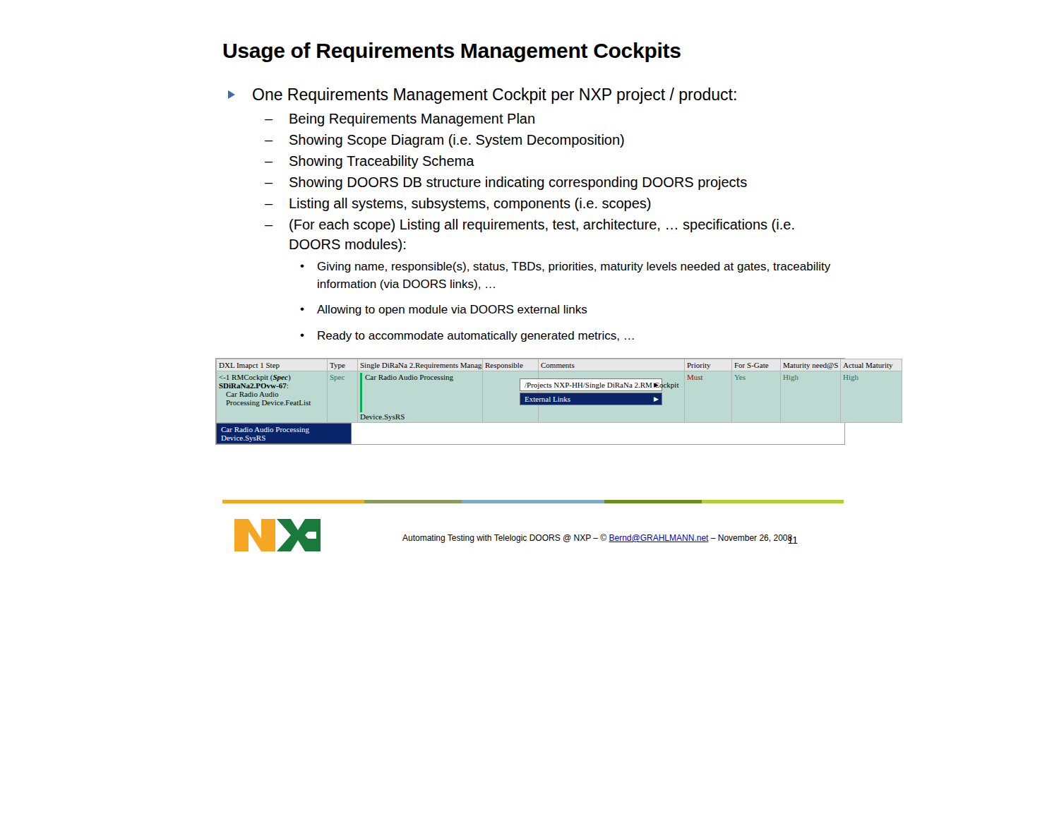Usage of Requirements Management Cockpits
One Requirements Management Cockpit per NXP project / product:
Being Requirements Management Plan
Showing Scope Diagram (i.e. System Decomposition)
Showing Traceability Schema
Showing DOORS DB structure indicating corresponding DOORS projects
Listing all systems, subsystems, components (i.e. scopes)
(For each scope) Listing all requirements, test, architecture, … specifications (i.e. DOORS modules):
Giving name, responsible(s), status, TBDs, priorities, maturity levels needed at gates, traceability information (via DOORS links), …
Allowing to open module via DOORS external links
Ready to accommodate automatically generated metrics, …
| DXL Imapct 1 Step | Type | Single DiRaNa 2.Requirements Management C | Responsible | Comments | Priority | For S-Gate | Maturity need@S | Actual Maturity |
| --- | --- | --- | --- | --- | --- | --- | --- | --- |
| <-1 RMCockpit ( Spec ) SDiRaNa2.POvw-67 : Car Radio Audio Processing Device.FeatList | Spec | Car Radio Audio Processing Device.SysRS | | | Must | Yes | High | High |
/Projects NXP-HH/Single DiRaNa 2.RM Cockpit▶
External Links▶
Car Radio Audio Processing Device.SysRS
Automating Testing with Telelogic DOORS @ NXP – © Bernd@GRAHLMANN.net – November 26, 2008
11